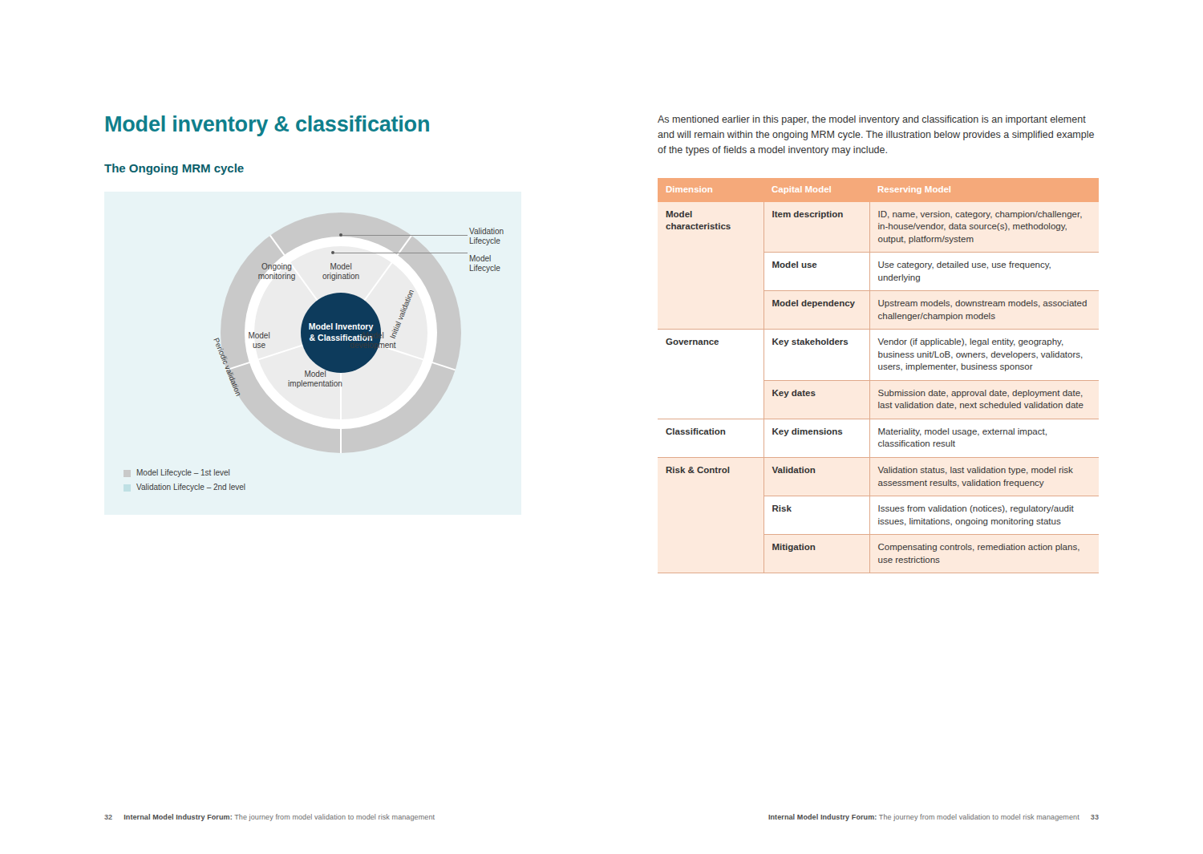Model inventory & classification
The Ongoing MRM cycle
Model Inventory
& Classification
Model
origination
Model
development
Model
implementation
Model
use
Ongoing
monitoring
Initial validation
Periodic validation
Validation
Lifecycle
Model
Lifecycle
Model Lifecycle – 1st level
Validation Lifecycle – 2nd level
32 Internal Model Industry Forum: The journey from model validation to model risk management
As mentioned earlier in this paper, the model inventory and classification is an important element and will remain within the ongoing MRM cycle. The illustration below provides a simplified example of the types of fields a model inventory may include.
| Dimension | Capital Model | Reserving Model |
| --- | --- | --- |
| Model characteristics | Item description | ID, name, version, category, champion/challenger, in-house/vendor, data source(s), methodology, output, platform/system |
| Model use | Use category, detailed use, use frequency, underlying |
| Model dependency | Upstream models, downstream models, associated challenger/champion models |
| Governance | Key stakeholders | Vendor (if applicable), legal entity, geography, business unit/LoB, owners, developers, validators, users, implementer, business sponsor |
| Key dates | Submission date, approval date, deployment date, last validation date, next scheduled validation date |
| Classification | Key dimensions | Materiality, model usage, external impact, classification result |
| Risk & Control | Validation | Validation status, last validation type, model risk assessment results, validation frequency |
| Risk | Issues from validation (notices), regulatory/audit issues, limitations, ongoing monitoring status |
| Mitigation | Compensating controls, remediation action plans, use restrictions |
Internal Model Industry Forum: The journey from model validation to model risk management33